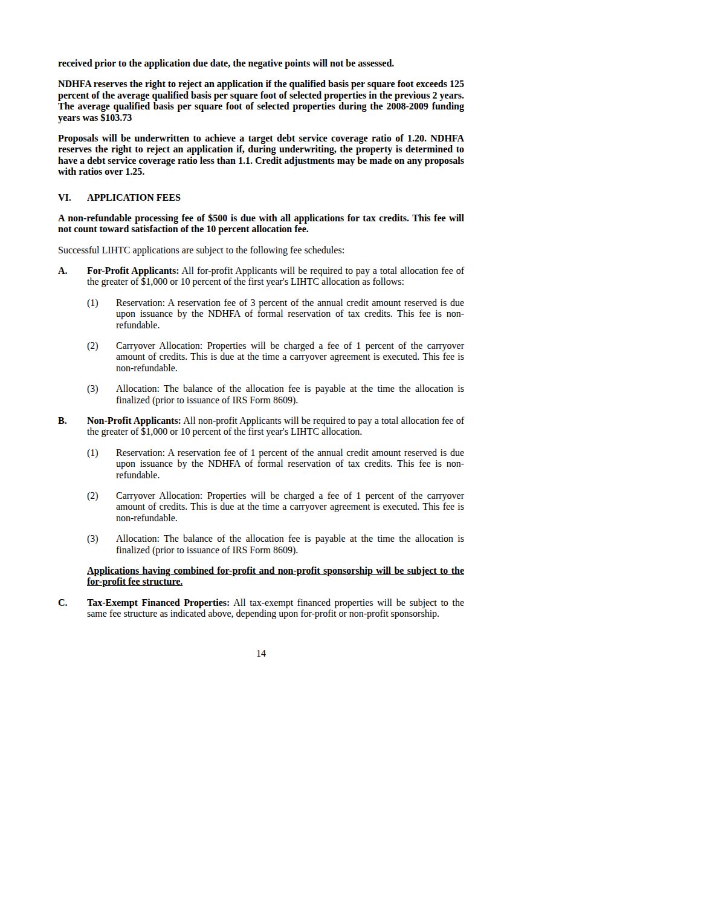received prior to the application due date, the negative points will not be assessed.
NDHFA reserves the right to reject an application if the qualified basis per square foot exceeds 125 percent of the average qualified basis per square foot of selected properties in the previous 2 years. The average qualified basis per square foot of selected properties during the 2008-2009 funding years was $103.73
Proposals will be underwritten to achieve a target debt service coverage ratio of 1.20. NDHFA reserves the right to reject an application if, during underwriting, the property is determined to have a debt service coverage ratio less than 1.1. Credit adjustments may be made on any proposals with ratios over 1.25.
VI. APPLICATION FEES
A non-refundable processing fee of $500 is due with all applications for tax credits. This fee will not count toward satisfaction of the 10 percent allocation fee.
Successful LIHTC applications are subject to the following fee schedules:
A.
For-Profit Applicants: All for-profit Applicants will be required to pay a total allocation fee of the greater of $1,000 or 10 percent of the first year's LIHTC allocation as follows:
(1)
Reservation: A reservation fee of 3 percent of the annual credit amount reserved is due upon issuance by the NDHFA of formal reservation of tax credits. This fee is non-refundable.
(2)
Carryover Allocation: Properties will be charged a fee of 1 percent of the carryover amount of credits. This is due at the time a carryover agreement is executed. This fee is non-refundable.
(3)
Allocation: The balance of the allocation fee is payable at the time the allocation is finalized (prior to issuance of IRS Form 8609).
B.
Non-Profit Applicants: All non-profit Applicants will be required to pay a total allocation fee of the greater of $1,000 or 10 percent of the first year's LIHTC allocation.
(1)
Reservation: A reservation fee of 1 percent of the annual credit amount reserved is due upon issuance by the NDHFA of formal reservation of tax credits. This fee is non-refundable.
(2)
Carryover Allocation: Properties will be charged a fee of 1 percent of the carryover amount of credits. This is due at the time a carryover agreement is executed. This fee is non-refundable.
(3)
Allocation: The balance of the allocation fee is payable at the time the allocation is finalized (prior to issuance of IRS Form 8609).
Applications having combined for-profit and non-profit sponsorship will be subject to the for-profit fee structure.
C.
Tax-Exempt Financed Properties: All tax-exempt financed properties will be subject to the same fee structure as indicated above, depending upon for-profit or non-profit sponsorship.
14